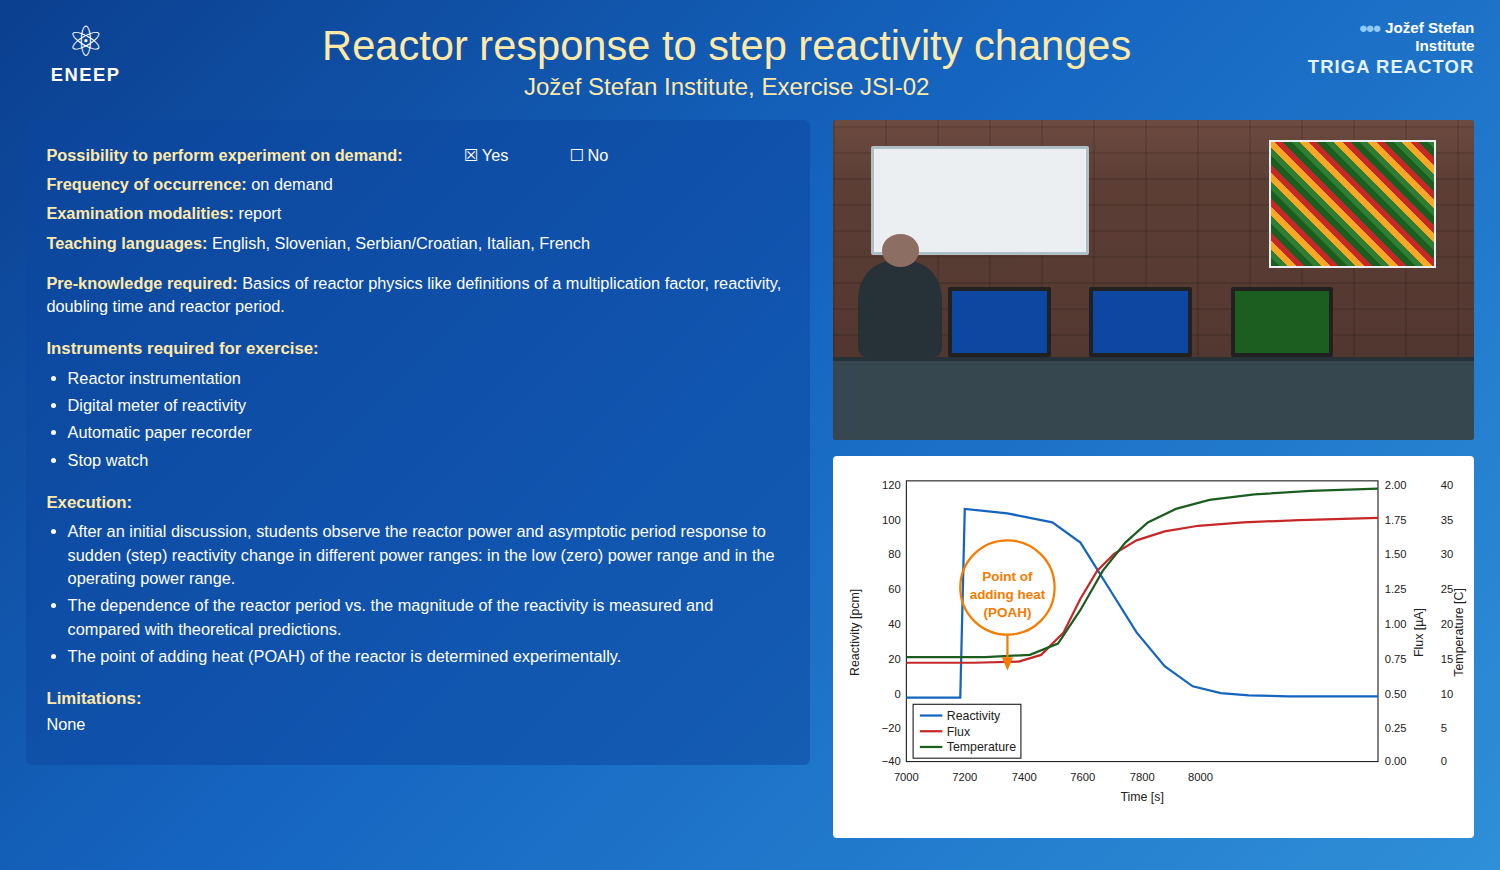⚛ ENEEP
Reactor response to step reactivity changes
Jožef Stefan Institute, Exercise JSI-02
●●●Jožef Stefan
Institute
TRIGA REACTOR
Possibility to perform experiment on demand: ☒Yes ☐No
Frequency of occurrence: on demand
Examination modalities: report
Teaching languages: English, Slovenian, Serbian/Croatian, Italian, French
Pre-knowledge required: Basics of reactor physics like definitions of a multiplication factor, reactivity, doubling time and reactor period.
Instruments required for exercise:
Reactor instrumentation
Digital meter of reactivity
Automatic paper recorder
Stop watch
Execution:
After an initial discussion, students observe the reactor power and asymptotic period response to sudden (step) reactivity change in different power ranges: in the low (zero) power range and in the operating power range.
The dependence of the reactor period vs. the magnitude of the reactivity is measured and compared with theoretical predictions.
The point of adding heat (POAH) of the reactor is determined experimentally.
Limitations:
None
120 100 80 60 40 20 0 −20 −40 Reactivity [pcm] 2.00 1.75 1.50 1.25 1.00 0.75 0.50 0.25 0.00 Flux [µA] 40 35 30 25 20 15 10 5 0 Temperature [C] 7000 7200 7400 7600 7800 8000 Time [s] Point of adding heat (POAH) Reactivity Flux Temperature